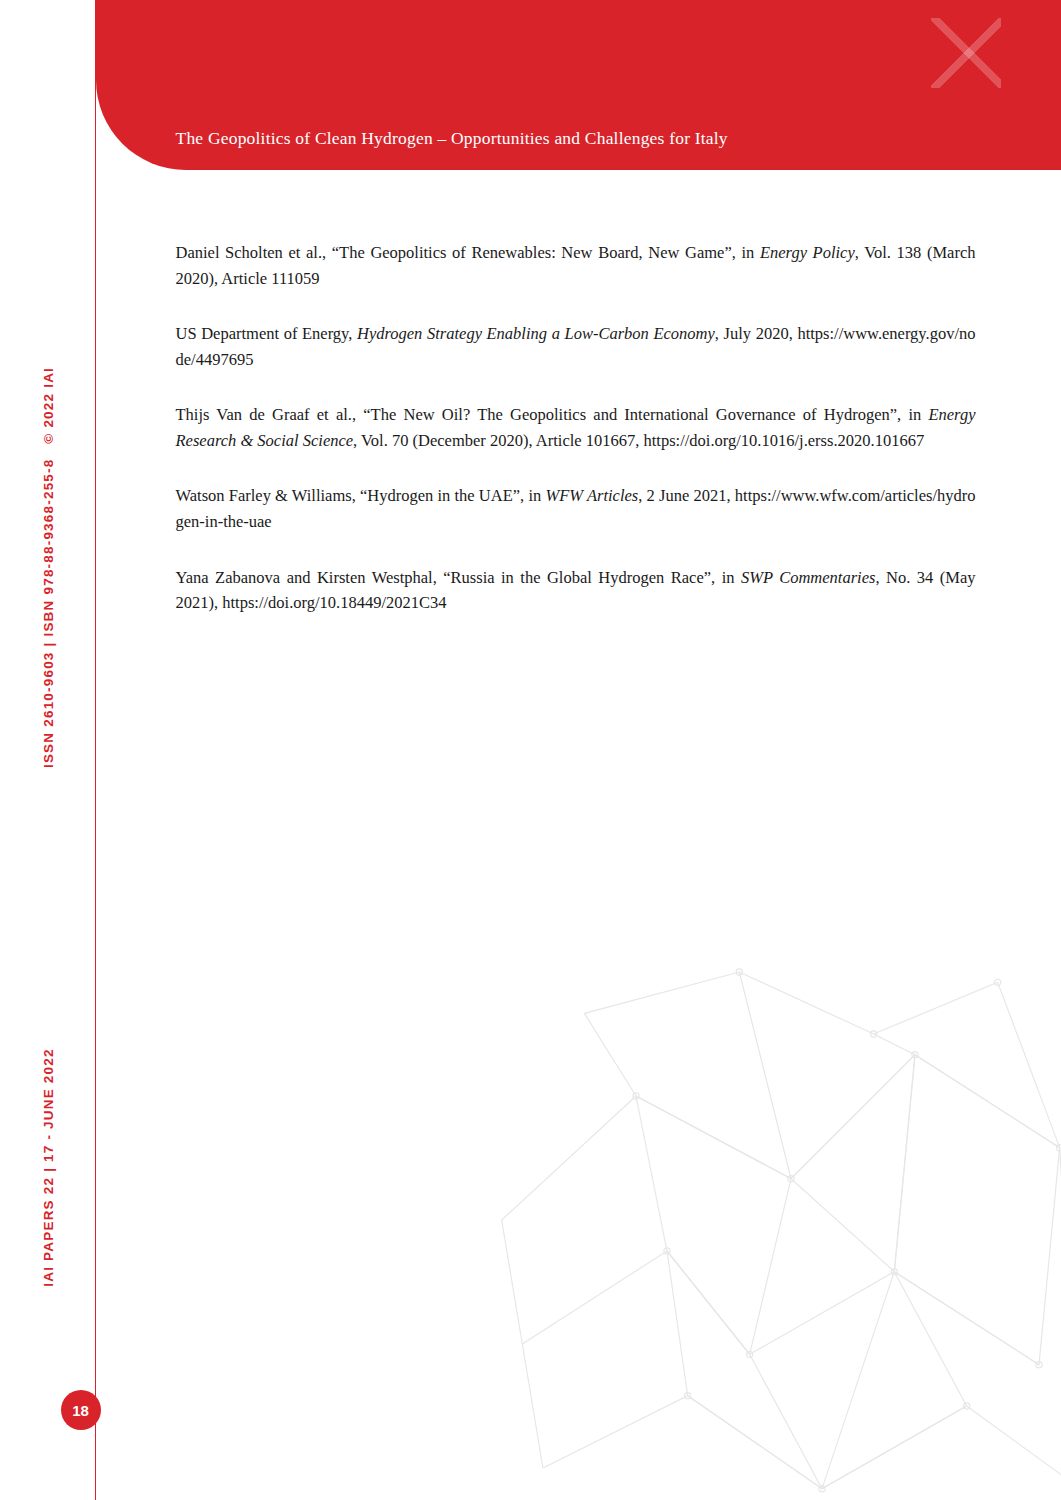The Geopolitics of Clean Hydrogen – Opportunities and Challenges for Italy
ISSN 2610-9603 | ISBN 978-88-9368-255-8 © 2022 IAI
IAI PAPERS 22 | 17 - JUNE 2022
18
Daniel Scholten et al., “The Geopolitics of Renewables: New Board, New Game”, in Energy Policy, Vol. 138 (March 2020), Article 111059
US Department of Energy, Hydrogen Strategy Enabling a Low-Carbon Economy, July 2020, https://www.energy.gov/node/4497695
Thijs Van de Graaf et al., “The New Oil? The Geopolitics and International Governance of Hydrogen”, in Energy Research & Social Science, Vol. 70 (December 2020), Article 101667, https://doi.org/10.1016/j.erss.2020.101667
Watson Farley & Williams, “Hydrogen in the UAE”, in WFW Articles, 2 June 2021, https://www.wfw.com/articles/hydrogen-in-the-uae
Yana Zabanova and Kirsten Westphal, “Russia in the Global Hydrogen Race”, in SWP Commentaries, No. 34 (May 2021), https://doi.org/10.18449/2021C34